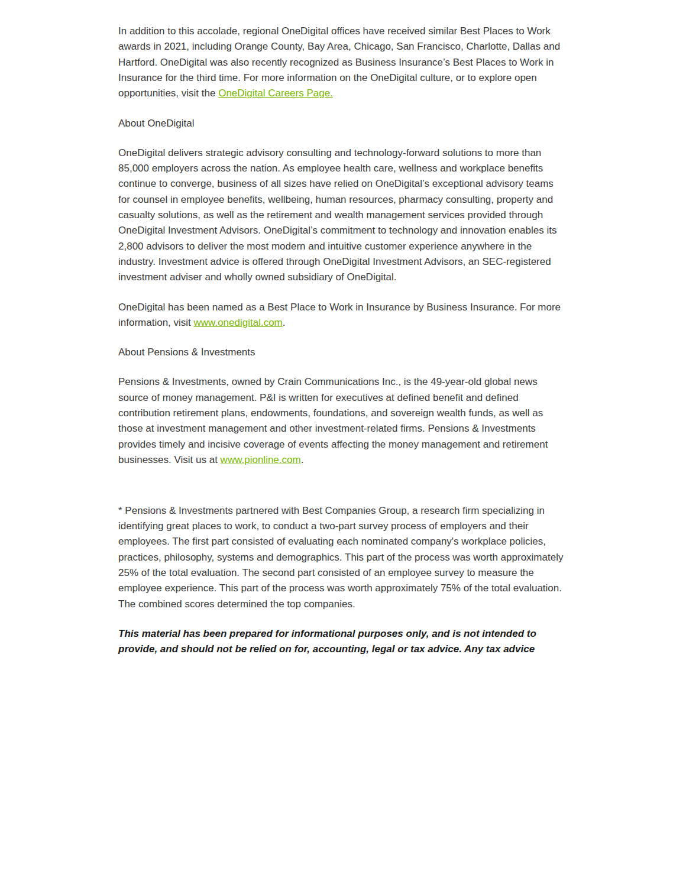In addition to this accolade, regional OneDigital offices have received similar Best Places to Work awards in 2021, including Orange County, Bay Area, Chicago, San Francisco, Charlotte, Dallas and Hartford. OneDigital was also recently recognized as Business Insurance’s Best Places to Work in Insurance for the third time. For more information on the OneDigital culture, or to explore open opportunities, visit the OneDigital Careers Page.
About OneDigital
OneDigital delivers strategic advisory consulting and technology-forward solutions to more than 85,000 employers across the nation. As employee health care, wellness and workplace benefits continue to converge, business of all sizes have relied on OneDigital’s exceptional advisory teams for counsel in employee benefits, wellbeing, human resources, pharmacy consulting, property and casualty solutions, as well as the retirement and wealth management services provided through OneDigital Investment Advisors. OneDigital’s commitment to technology and innovation enables its 2,800 advisors to deliver the most modern and intuitive customer experience anywhere in the industry. Investment advice is offered through OneDigital Investment Advisors, an SEC-registered investment adviser and wholly owned subsidiary of OneDigital.
OneDigital has been named as a Best Place to Work in Insurance by Business Insurance. For more information, visit www.onedigital.com.
About Pensions & Investments
Pensions & Investments, owned by Crain Communications Inc., is the 49-year-old global news source of money management. P&I is written for executives at defined benefit and defined contribution retirement plans, endowments, foundations, and sovereign wealth funds, as well as those at investment management and other investment-related firms. Pensions & Investments provides timely and incisive coverage of events affecting the money management and retirement businesses. Visit us at www.pionline.com.
* Pensions & Investments partnered with Best Companies Group, a research firm specializing in identifying great places to work, to conduct a two-part survey process of employers and their employees. The first part consisted of evaluating each nominated company's workplace policies, practices, philosophy, systems and demographics. This part of the process was worth approximately 25% of the total evaluation. The second part consisted of an employee survey to measure the employee experience. This part of the process was worth approximately 75% of the total evaluation. The combined scores determined the top companies.
This material has been prepared for informational purposes only, and is not intended to provide, and should not be relied on for, accounting, legal or tax advice. Any tax advice